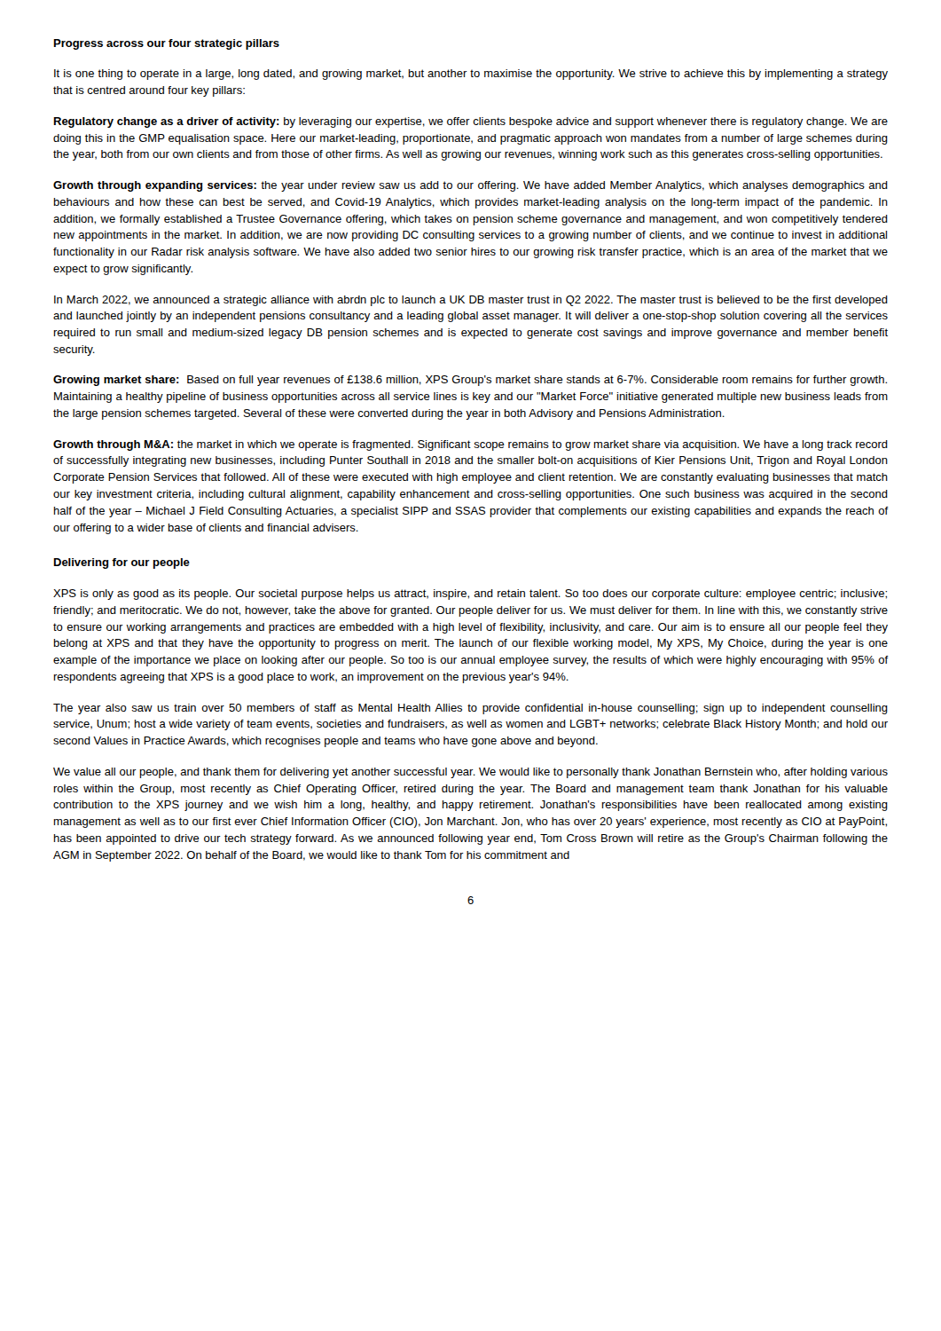Progress across our four strategic pillars
It is one thing to operate in a large, long dated, and growing market, but another to maximise the opportunity. We strive to achieve this by implementing a strategy that is centred around four key pillars:
Regulatory change as a driver of activity: by leveraging our expertise, we offer clients bespoke advice and support whenever there is regulatory change. We are doing this in the GMP equalisation space. Here our market-leading, proportionate, and pragmatic approach won mandates from a number of large schemes during the year, both from our own clients and from those of other firms. As well as growing our revenues, winning work such as this generates cross-selling opportunities.
Growth through expanding services: the year under review saw us add to our offering. We have added Member Analytics, which analyses demographics and behaviours and how these can best be served, and Covid-19 Analytics, which provides market-leading analysis on the long-term impact of the pandemic. In addition, we formally established a Trustee Governance offering, which takes on pension scheme governance and management, and won competitively tendered new appointments in the market. In addition, we are now providing DC consulting services to a growing number of clients, and we continue to invest in additional functionality in our Radar risk analysis software. We have also added two senior hires to our growing risk transfer practice, which is an area of the market that we expect to grow significantly.
In March 2022, we announced a strategic alliance with abrdn plc to launch a UK DB master trust in Q2 2022. The master trust is believed to be the first developed and launched jointly by an independent pensions consultancy and a leading global asset manager. It will deliver a one-stop-shop solution covering all the services required to run small and medium-sized legacy DB pension schemes and is expected to generate cost savings and improve governance and member benefit security.
Growing market share: Based on full year revenues of £138.6 million, XPS Group's market share stands at 6-7%. Considerable room remains for further growth. Maintaining a healthy pipeline of business opportunities across all service lines is key and our "Market Force" initiative generated multiple new business leads from the large pension schemes targeted. Several of these were converted during the year in both Advisory and Pensions Administration.
Growth through M&A: the market in which we operate is fragmented. Significant scope remains to grow market share via acquisition. We have a long track record of successfully integrating new businesses, including Punter Southall in 2018 and the smaller bolt-on acquisitions of Kier Pensions Unit, Trigon and Royal London Corporate Pension Services that followed. All of these were executed with high employee and client retention. We are constantly evaluating businesses that match our key investment criteria, including cultural alignment, capability enhancement and cross-selling opportunities. One such business was acquired in the second half of the year – Michael J Field Consulting Actuaries, a specialist SIPP and SSAS provider that complements our existing capabilities and expands the reach of our offering to a wider base of clients and financial advisers.
Delivering for our people
XPS is only as good as its people. Our societal purpose helps us attract, inspire, and retain talent. So too does our corporate culture: employee centric; inclusive; friendly; and meritocratic. We do not, however, take the above for granted. Our people deliver for us. We must deliver for them. In line with this, we constantly strive to ensure our working arrangements and practices are embedded with a high level of flexibility, inclusivity, and care. Our aim is to ensure all our people feel they belong at XPS and that they have the opportunity to progress on merit. The launch of our flexible working model, My XPS, My Choice, during the year is one example of the importance we place on looking after our people. So too is our annual employee survey, the results of which were highly encouraging with 95% of respondents agreeing that XPS is a good place to work, an improvement on the previous year's 94%.
The year also saw us train over 50 members of staff as Mental Health Allies to provide confidential in-house counselling; sign up to independent counselling service, Unum; host a wide variety of team events, societies and fundraisers, as well as women and LGBT+ networks; celebrate Black History Month; and hold our second Values in Practice Awards, which recognises people and teams who have gone above and beyond.
We value all our people, and thank them for delivering yet another successful year. We would like to personally thank Jonathan Bernstein who, after holding various roles within the Group, most recently as Chief Operating Officer, retired during the year. The Board and management team thank Jonathan for his valuable contribution to the XPS journey and we wish him a long, healthy, and happy retirement. Jonathan's responsibilities have been reallocated among existing management as well as to our first ever Chief Information Officer (CIO), Jon Marchant. Jon, who has over 20 years' experience, most recently as CIO at PayPoint, has been appointed to drive our tech strategy forward. As we announced following year end, Tom Cross Brown will retire as the Group's Chairman following the AGM in September 2022. On behalf of the Board, we would like to thank Tom for his commitment and
6